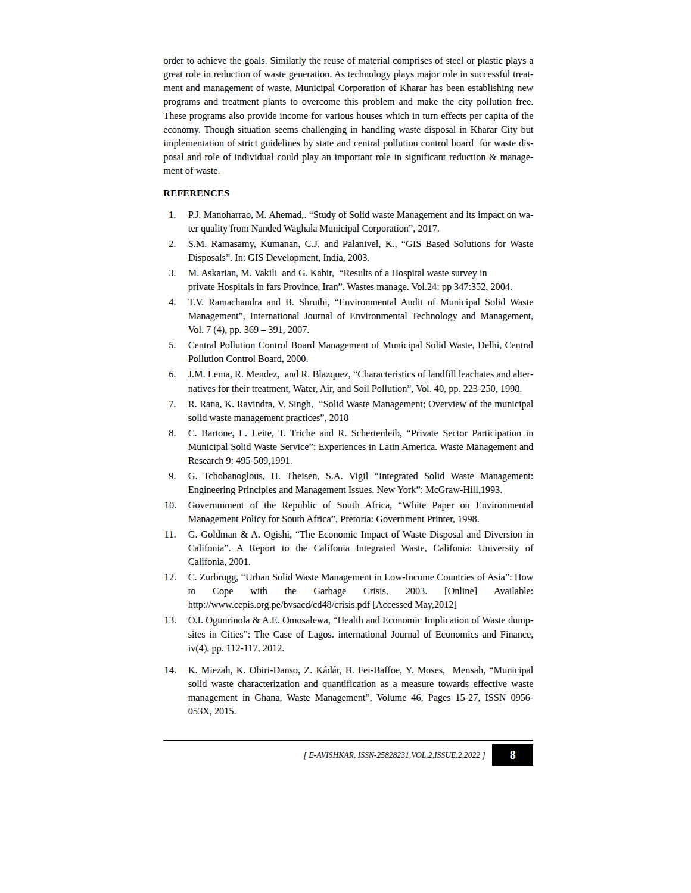order to achieve the goals. Similarly the reuse of material comprises of steel or plastic plays a great role in reduction of waste generation. As technology plays major role in successful treatment and management of waste, Municipal Corporation of Kharar has been establishing new programs and treatment plants to overcome this problem and make the city pollution free. These programs also provide income for various houses which in turn effects per capita of the economy. Though situation seems challenging in handling waste disposal in Kharar City but implementation of strict guidelines by state and central pollution control board for waste disposal and role of individual could play an important role in significant reduction & management of waste.
REFERENCES
P.J. Manoharrao, M. Ahemad,. “Study of Solid waste Management and its impact on water quality from Nanded Waghala Municipal Corporation”, 2017.
S.M. Ramasamy, Kumanan, C.J. and Palanivel, K., “GIS Based Solutions for Waste Disposals”. In: GIS Development, India, 2003.
M. Askarian, M. Vakili and G. Kabir, “Results of a Hospital waste survey in
private Hospitals in fars Province, Iran”. Wastes manage. Vol.24: pp 347:352, 2004.
T.V. Ramachandra and B. Shruthi, “Environmental Audit of Municipal Solid Waste Management”, International Journal of Environmental Technology and Management, Vol. 7 (4), pp. 369 – 391, 2007.
Central Pollution Control Board Management of Municipal Solid Waste, Delhi, Central Pollution Control Board, 2000.
J.M. Lema, R. Mendez, and R. Blazquez, “Characteristics of landfill leachates and alternatives for their treatment, Water, Air, and Soil Pollution”, Vol. 40, pp. 223-250, 1998.
R. Rana, K. Ravindra, V. Singh, “Solid Waste Management; Overview of the municipal solid waste management practices”, 2018
C. Bartone, L. Leite, T. Triche and R. Schertenleib, “Private Sector Participation in Municipal Solid Waste Service”: Experiences in Latin America. Waste Management and Research 9: 495-509,1991.
G. Tchobanoglous, H. Theisen, S.A. Vigil “Integrated Solid Waste Management: Engineering Principles and Management Issues. New York”: McGraw-Hill,1993.
Governmment of the Republic of South Africa, “White Paper on Environmental Management Policy for South Africa”, Pretoria: Government Printer, 1998.
G. Goldman & A. Ogishi, “The Economic Impact of Waste Disposal and Diversion in Califonia”. A Report to the Califonia Integrated Waste, Califonia: University of Califonia, 2001.
C. Zurbrugg, “Urban Solid Waste Management in Low-Income Countries of Asia”: How to Cope with the Garbage Crisis, 2003. [Online] Available: http://www.cepis.org.pe/bvsacd/cd48/crisis.pdf [Accessed May,2012]
O.I. Ogunrinola & A.E. Omosalewa, “Health and Economic Implication of Waste dumpsites in Cities”: The Case of Lagos. international Journal of Economics and Finance, iv(4), pp. 112-117, 2012.
K. Miezah, K. Obiri-Danso, Z. Kádár, B. Fei-Baffoe, Y. Moses, Mensah, “Municipal solid waste characterization and quantification as a measure towards effective waste management in Ghana, Waste Management”, Volume 46, Pages 15-27, ISSN 0956-053X, 2015.
[ E-AVISHKAR, ISSN-25828231,VOL.2,ISSUE.2,2022 ]
8